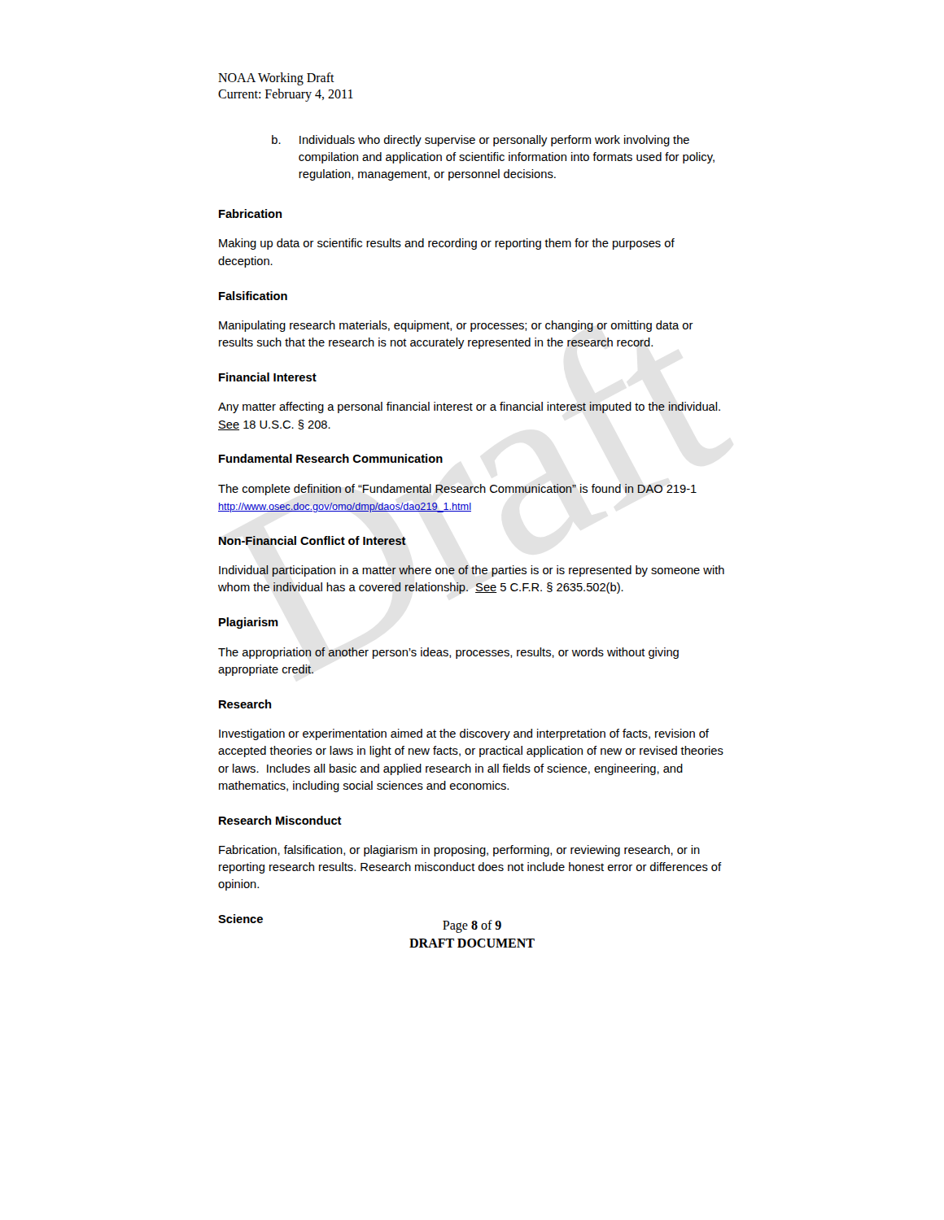Draft
NOAA Working Draft
Current: February 4, 2011
Individuals who directly supervise or personally perform work involving the compilation and application of scientific information into formats used for policy, regulation, management, or personnel decisions.
Fabrication
Making up data or scientific results and recording or reporting them for the purposes of deception.
Falsification
Manipulating research materials, equipment, or processes; or changing or omitting data or results such that the research is not accurately represented in the research record.
Financial Interest
Any matter affecting a personal financial interest or a financial interest imputed to the individual. See 18 U.S.C. § 208.
Fundamental Research Communication
The complete definition of “Fundamental Research Communication” is found in DAO 219-1
http://www.osec.doc.gov/omo/dmp/daos/dao219_1.html
Non-Financial Conflict of Interest
Individual participation in a matter where one of the parties is or is represented by someone with whom the individual has a covered relationship. See 5 C.F.R. § 2635.502(b).
Plagiarism
The appropriation of another person’s ideas, processes, results, or words without giving appropriate credit.
Research
Investigation or experimentation aimed at the discovery and interpretation of facts, revision of accepted theories or laws in light of new facts, or practical application of new or revised theories or laws. Includes all basic and applied research in all fields of science, engineering, and mathematics, including social sciences and economics.
Research Misconduct
Fabrication, falsification, or plagiarism in proposing, performing, or reviewing research, or in reporting research results. Research misconduct does not include honest error or differences of opinion.
Science
Page 8 of 9
DRAFT DOCUMENT